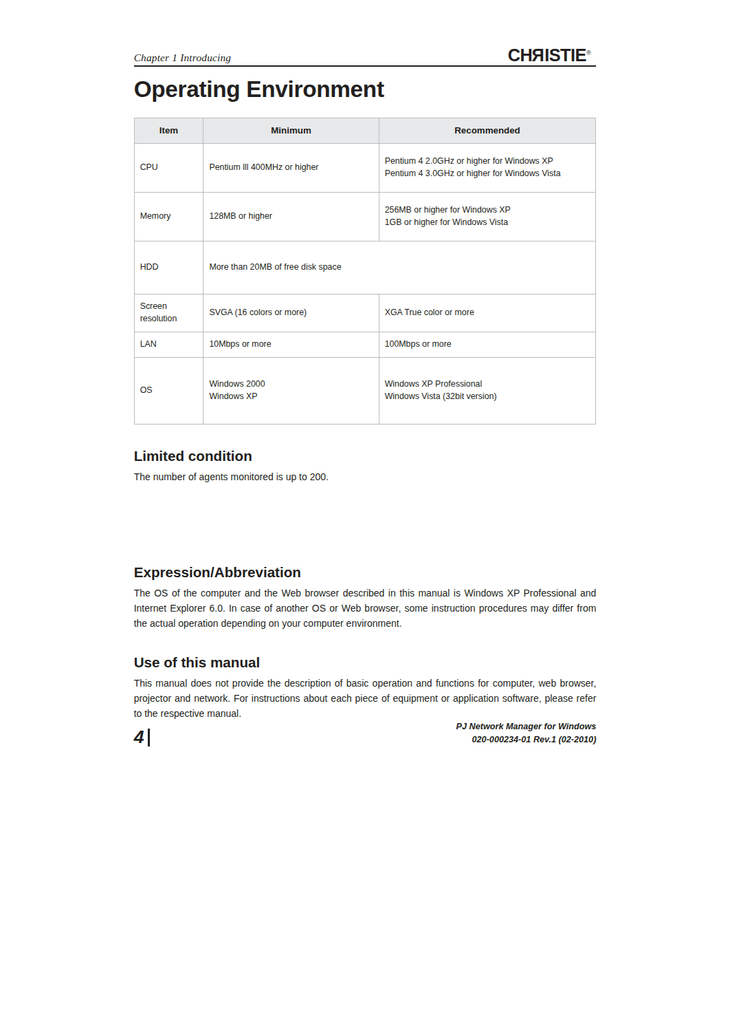Chapter 1 Introducing
CHRISTIE®
Operating Environment
| Item | Minimum | Recommended |
| --- | --- | --- |
| CPU | Pentium lll 400MHz or higher | Pentium 4 2.0GHz or higher for Windows XP Pentium 4 3.0GHz or higher for Windows Vista |
| Memory | 128MB or higher | 256MB or higher for Windows XP 1GB or higher for Windows Vista |
| HDD | More than 20MB of free disk space |
| Screen resolution | SVGA (16 colors or more) | XGA True color or more |
| LAN | 10Mbps or more | 100Mbps or more |
| OS | Windows 2000 Windows XP | Windows XP Professional Windows Vista (32bit version) |
Limited condition
The number of agents monitored is up to 200.
Expression/Abbreviation
The OS of the computer and the Web browser described in this manual is Windows XP Professional and Internet Explorer 6.0. In case of another OS or Web browser, some instruction procedures may differ from the actual operation depending on your computer environment.
Use of this manual
This manual does not provide the description of basic operation and functions for computer, web browser, projector and network. For instructions about each piece of equipment or application software, please refer to the respective manual.
4
PJ Network Manager for Windows
020-000234-01 Rev.1 (02-2010)